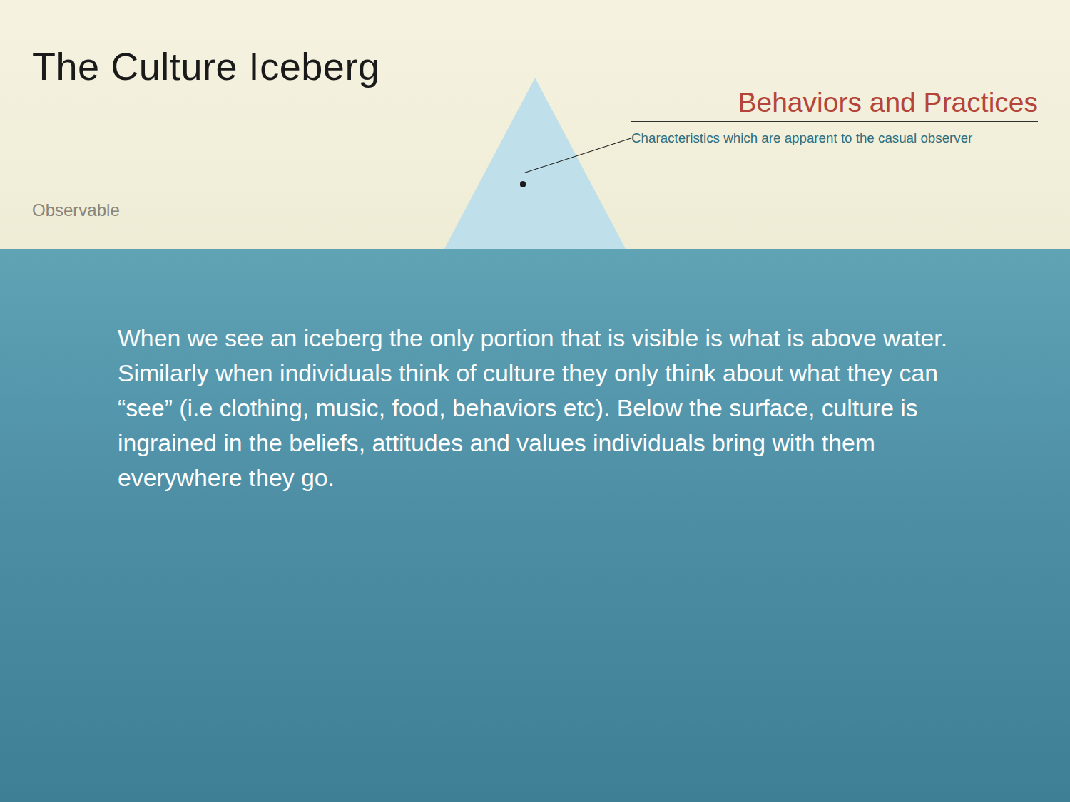The Culture Iceberg
Observable
Behaviors and Practices
Characteristics which are apparent to the casual observer
When we see an iceberg the only portion that is visible is what is above water. Similarly when individuals think of culture they only think about what they can “see” (i.e clothing, music, food, behaviors etc). Below the surface, culture is ingrained in the beliefs, attitudes and values individuals bring with them everywhere they go.